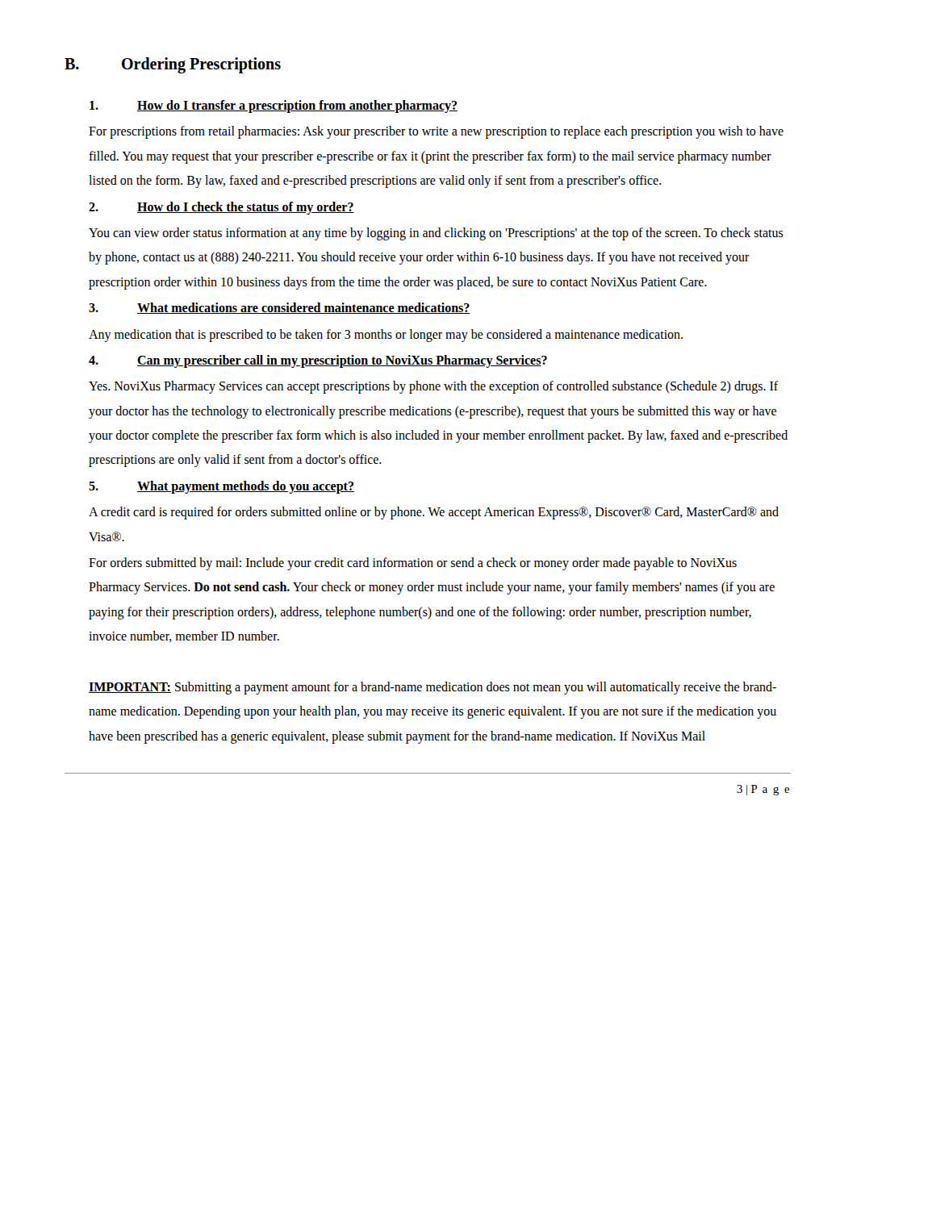B. Ordering Prescriptions
1. How do I transfer a prescription from another pharmacy?
For prescriptions from retail pharmacies: Ask your prescriber to write a new prescription to replace each prescription you wish to have filled. You may request that your prescriber e-prescribe or fax it (print the prescriber fax form) to the mail service pharmacy number listed on the form. By law, faxed and e-prescribed prescriptions are valid only if sent from a prescriber's office.
2. How do I check the status of my order?
You can view order status information at any time by logging in and clicking on 'Prescriptions' at the top of the screen. To check status by phone, contact us at (888) 240-2211. You should receive your order within 6-10 business days. If you have not received your prescription order within 10 business days from the time the order was placed, be sure to contact NoviXus Patient Care.
3. What medications are considered maintenance medications?
Any medication that is prescribed to be taken for 3 months or longer may be considered a maintenance medication.
4. Can my prescriber call in my prescription to NoviXus Pharmacy Services?
Yes. NoviXus Pharmacy Services can accept prescriptions by phone with the exception of controlled substance (Schedule 2) drugs. If your doctor has the technology to electronically prescribe medications (e-prescribe), request that yours be submitted this way or have your doctor complete the prescriber fax form which is also included in your member enrollment packet. By law, faxed and e-prescribed prescriptions are only valid if sent from a doctor's office.
5. What payment methods do you accept?
A credit card is required for orders submitted online or by phone. We accept American Express®, Discover® Card, MasterCard® and Visa®.
For orders submitted by mail: Include your credit card information or send a check or money order made payable to NoviXus Pharmacy Services. Do not send cash. Your check or money order must include your name, your family members' names (if you are paying for their prescription orders), address, telephone number(s) and one of the following: order number, prescription number, invoice number, member ID number.
IMPORTANT: Submitting a payment amount for a brand-name medication does not mean you will automatically receive the brand-name medication. Depending upon your health plan, you may receive its generic equivalent. If you are not sure if the medication you have been prescribed has a generic equivalent, please submit payment for the brand-name medication. If NoviXus Mail
3 | P a g e